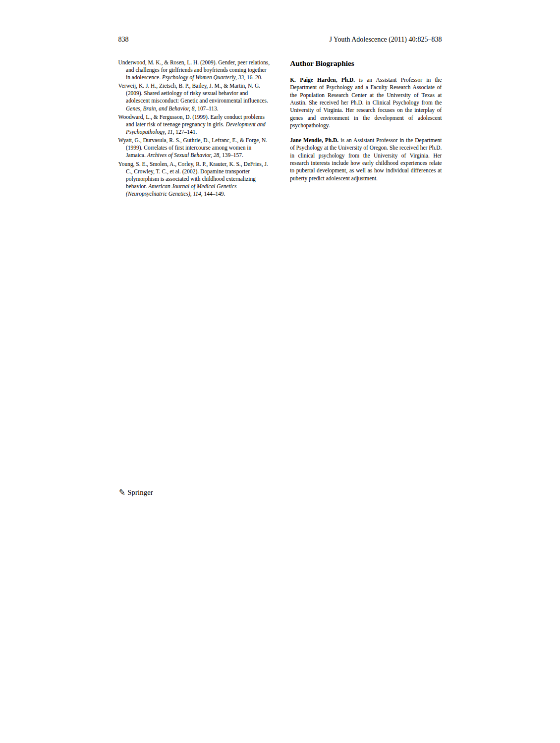838 J Youth Adolescence (2011) 40:825–838
Underwood, M. K., & Rosen, L. H. (2009). Gender, peer relations, and challenges for girlfriends and boyfriends coming together in adolescence. Psychology of Women Quarterly, 33, 16–20.
Verweij, K. J. H., Zietsch, B. P., Bailey, J. M., & Martin, N. G. (2009). Shared aetiology of risky sexual behavior and adolescent misconduct: Genetic and environmental influences. Genes, Brain, and Behavior, 8, 107–113.
Woodward, L., & Fergusson, D. (1999). Early conduct problems and later risk of teenage pregnancy in girls. Development and Psychopathology, 11, 127–141.
Wyatt, G., Durvasula, R. S., Guthrie, D., Lefranc, E., & Forge, N. (1999). Correlates of first intercourse among women in Jamaica. Archives of Sexual Behavior, 28, 139–157.
Young, S. E., Smolen, A., Corley, R. P., Krauter, K. S., DeFries, J. C., Crowley, T. C., et al. (2002). Dopamine transporter polymorphism is associated with childhood externalizing behavior. American Journal of Medical Genetics (Neuropsychiatric Genetics), 114, 144–149.
Author Biographies
K. Paige Harden, Ph.D. is an Assistant Professor in the Department of Psychology and a Faculty Research Associate of the Population Research Center at the University of Texas at Austin. She received her Ph.D. in Clinical Psychology from the University of Virginia. Her research focuses on the interplay of genes and environment in the development of adolescent psychopathology.
Jane Mendle, Ph.D. is an Assistant Professor in the Department of Psychology at the University of Oregon. She received her Ph.D. in clinical psychology from the University of Virginia. Her research interests include how early childhood experiences relate to pubertal development, as well as how individual differences at puberty predict adolescent adjustment.
✎ Springer